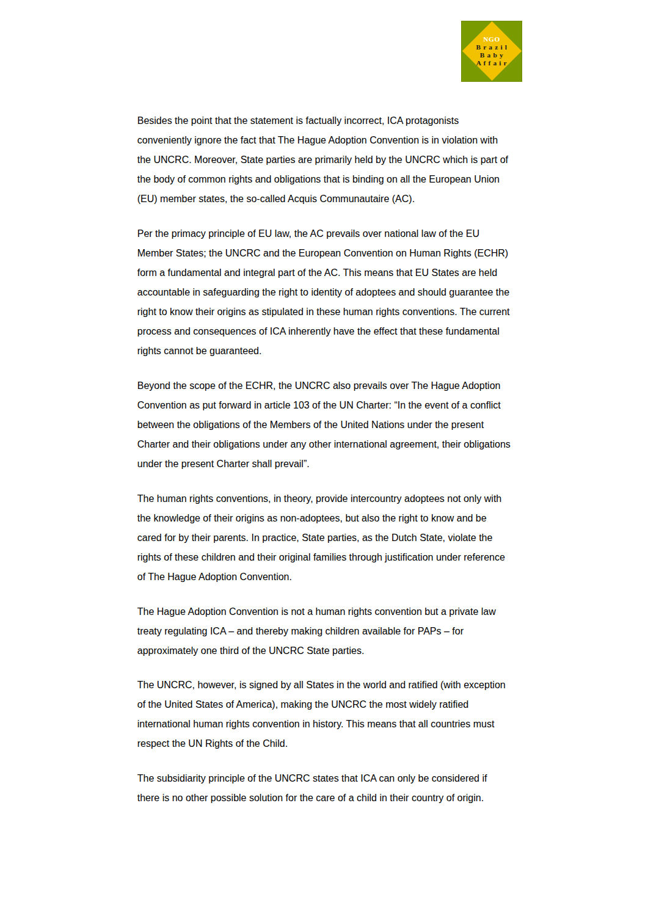NGO B r a z i l B a b y A f f a i r
Besides the point that the statement is factually incorrect, ICA protagonists conveniently ignore the fact that The Hague Adoption Convention is in violation with the UNCRC. Moreover, State parties are primarily held by the UNCRC which is part of the body of common rights and obligations that is binding on all the European Union (EU) member states, the so-called Acquis Communautaire (AC).
Per the primacy principle of EU law, the AC prevails over national law of the EU Member States; the UNCRC and the European Convention on Human Rights (ECHR) form a fundamental and integral part of the AC. This means that EU States are held accountable in safeguarding the right to identity of adoptees and should guarantee the right to know their origins as stipulated in these human rights conventions. The current process and consequences of ICA inherently have the effect that these fundamental rights cannot be guaranteed.
Beyond the scope of the ECHR, the UNCRC also prevails over The Hague Adoption Convention as put forward in article 103 of the UN Charter: “In the event of a conflict between the obligations of the Members of the United Nations under the present Charter and their obligations under any other international agreement, their obligations under the present Charter shall prevail”.
The human rights conventions, in theory, provide intercountry adoptees not only with the knowledge of their origins as non-adoptees, but also the right to know and be cared for by their parents. In practice, State parties, as the Dutch State, violate the rights of these children and their original families through justification under reference of The Hague Adoption Convention.
The Hague Adoption Convention is not a human rights convention but a private law treaty regulating ICA – and thereby making children available for PAPs – for approximately one third of the UNCRC State parties.
The UNCRC, however, is signed by all States in the world and ratified (with exception of the United States of America), making the UNCRC the most widely ratified international human rights convention in history. This means that all countries must respect the UN Rights of the Child.
The subsidiarity principle of the UNCRC states that ICA can only be considered if there is no other possible solution for the care of a child in their country of origin.